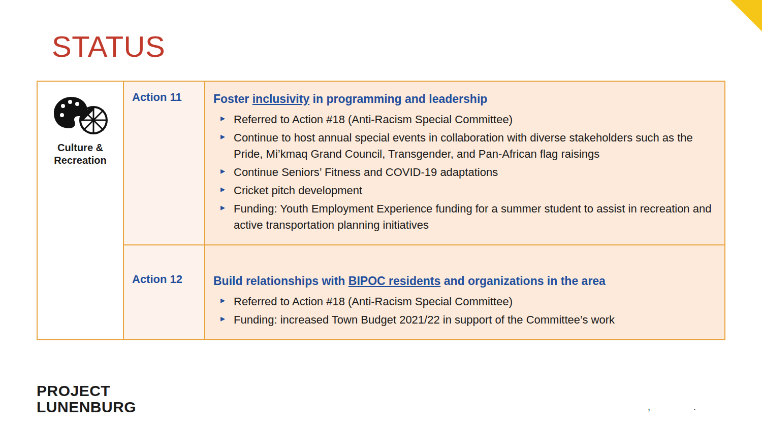STATUS
| Culture & Recreation | Action 11 | Foster inclusivity in programming and leadership Referred to Action #18 (Anti-Racism Special Committee) Continue to host annual special events in collaboration with diverse stakeholders such as the Pride, Mi’kmaq Grand Council, Transgender, and Pan-African flag raisings Continue Seniors’ Fitness and COVID-19 adaptations Cricket pitch development Funding: Youth Employment Experience funding for a summer student to assist in recreation and active transportation planning initiatives |
| Action 12 | Build relationships with BIPOC residents and organizations in the area Referred to Action #18 (Anti-Racism Special Committee) Funding: increased Town Budget 2021/22 in support of the Committee’s work |
PROJECT
LUNENBURG
, .